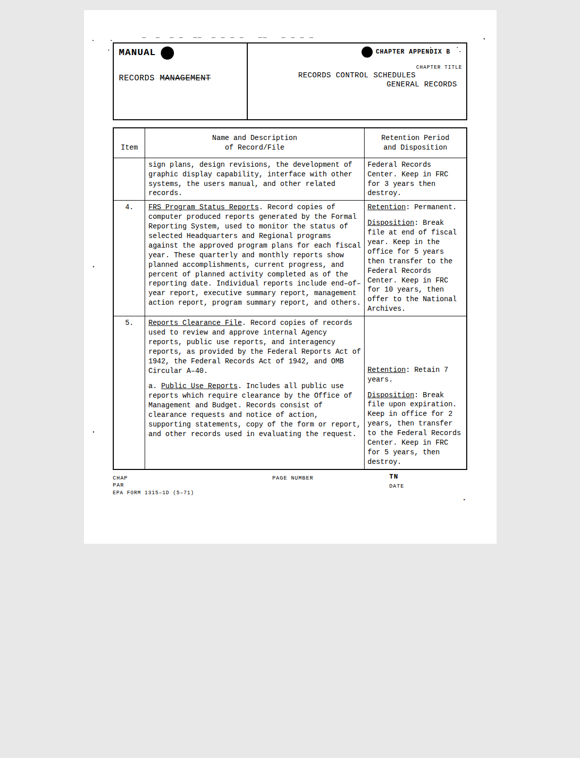— — — — —— — — — — —— — — — —
· ·
·
· MANUAL
RECORDS MANAGEMENT
· ·
CHAPTER APPENDIX B ·
CHAPTER TITLE
RECORDS CONTROL SCHEDULES GENERAL RECORDS
| Item | Name and Description of Record/File | Retention Period and Disposition |
| --- | --- | --- |
| | sign plans, design revisions, the development of graphic display capability, interface with other systems, the users manual, and other related records. | Federal Records Center. Keep in FRC for 3 years then destroy. |
| 4. | FRS Program Status Reports . Record copies of computer produced reports generated by the Formal Reporting System, used to monitor the status of selected Headquarters and Regional programs against the approved program plans for each fiscal year. These quarterly and monthly reports show planned accomplishments, current progress, and percent of planned activity completed as of the reporting date. Individual reports include end–of–year report, executive summary report, management action report, program summary report, and others. | Retention : Permanent. Disposition : Break file at end of fiscal year. Keep in the office for 5 years then transfer to the Federal Records Center. Keep in FRC for 10 years, then offer to the National Archives. |
| 5. | Reports Clearance File . Record copies of records used to review and approve internal Agency reports, public use reports, and interagency reports, as provided by the Federal Reports Act of 1942, the Federal Records Act of 1942, and OMB Circular A–40. a. Public Use Reports . Includes all public use reports which require clearance by the Office of Management and Budget. Records consist of clearance requests and notice of action, supporting statements, copy of the form or report, and other records used in evaluating the request. | Retention : Retain 7 years. Disposition : Break file upon expiration. Keep in office for 2 years, then transfer to the Federal Records Center. Keep in FRC for 5 years, then destroy. |
·
·
CHAP PAR EPA FORM 1315–1D (5–71) PAGE NUMBER TN DATE ·